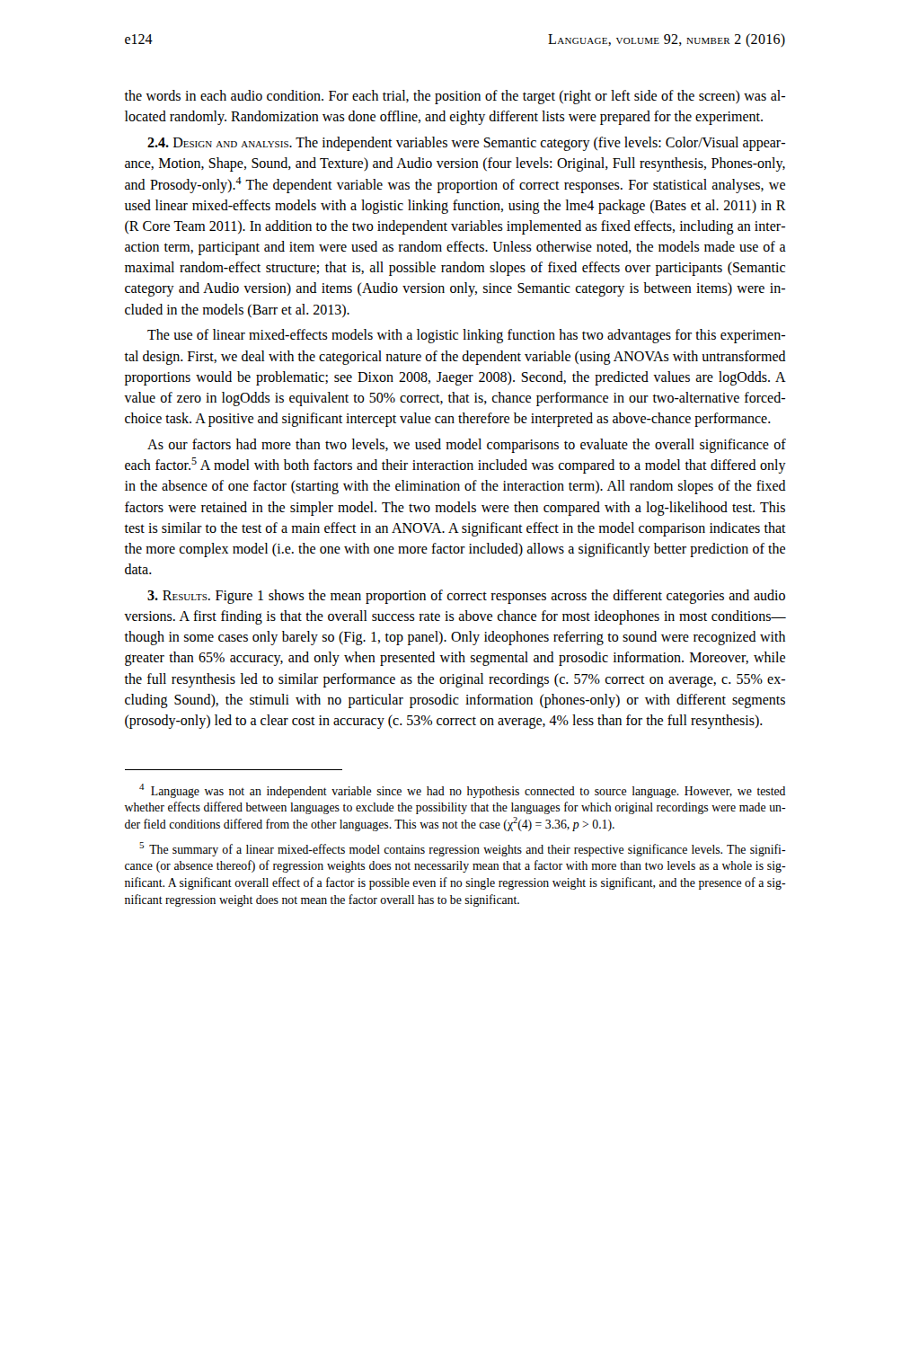e124 Language, volume 92, number 2 (2016)
the words in each audio condition. For each trial, the position of the target (right or left side of the screen) was allocated randomly. Randomization was done offline, and eighty different lists were prepared for the experiment.
2.4. Design and analysis. The independent variables were Semantic category (five levels: Color/Visual appearance, Motion, Shape, Sound, and Texture) and Audio version (four levels: Original, Full resynthesis, Phones-only, and Prosody-only).4 The dependent variable was the proportion of correct responses. For statistical analyses, we used linear mixed-effects models with a logistic linking function, using the lme4 package (Bates et al. 2011) in R (R Core Team 2011). In addition to the two independent variables implemented as fixed effects, including an interaction term, participant and item were used as random effects. Unless otherwise noted, the models made use of a maximal random-effect structure; that is, all possible random slopes of fixed effects over participants (Semantic category and Audio version) and items (Audio version only, since Semantic category is between items) were included in the models (Barr et al. 2013).
The use of linear mixed-effects models with a logistic linking function has two advantages for this experimental design. First, we deal with the categorical nature of the dependent variable (using ANOVAs with untransformed proportions would be problematic; see Dixon 2008, Jaeger 2008). Second, the predicted values are logOdds. A value of zero in logOdds is equivalent to 50% correct, that is, chance performance in our two-alternative forced-choice task. A positive and significant intercept value can therefore be interpreted as above-chance performance.
As our factors had more than two levels, we used model comparisons to evaluate the overall significance of each factor.5 A model with both factors and their interaction included was compared to a model that differed only in the absence of one factor (starting with the elimination of the interaction term). All random slopes of the fixed factors were retained in the simpler model. The two models were then compared with a log-likelihood test. This test is similar to the test of a main effect in an ANOVA. A significant effect in the model comparison indicates that the more complex model (i.e. the one with one more factor included) allows a significantly better prediction of the data.
3. Results. Figure 1 shows the mean proportion of correct responses across the different categories and audio versions. A first finding is that the overall success rate is above chance for most ideophones in most conditions—though in some cases only barely so (Fig. 1, top panel). Only ideophones referring to sound were recognized with greater than 65% accuracy, and only when presented with segmental and prosodic information. Moreover, while the full resynthesis led to similar performance as the original recordings (c. 57% correct on average, c. 55% excluding Sound), the stimuli with no particular prosodic information (phones-only) or with different segments (prosody-only) led to a clear cost in accuracy (c. 53% correct on average, 4% less than for the full resynthesis).
4 Language was not an independent variable since we had no hypothesis connected to source language. However, we tested whether effects differed between languages to exclude the possibility that the languages for which original recordings were made under field conditions differed from the other languages. This was not the case (χ2(4) = 3.36, p > 0.1).
5 The summary of a linear mixed-effects model contains regression weights and their respective significance levels. The significance (or absence thereof) of regression weights does not necessarily mean that a factor with more than two levels as a whole is significant. A significant overall effect of a factor is possible even if no single regression weight is significant, and the presence of a significant regression weight does not mean the factor overall has to be significant.